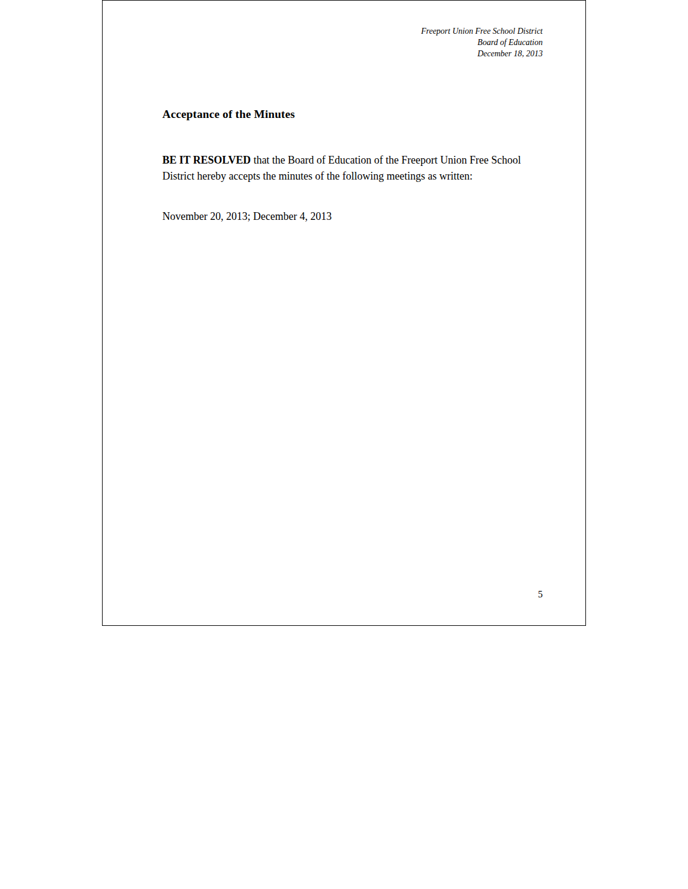Freeport Union Free School District
Board of Education
December 18, 2013
Acceptance of the Minutes
BE IT RESOLVED that the Board of Education of the Freeport Union Free School District hereby accepts the minutes of the following meetings as written:
November 20, 2013; December 4, 2013
5